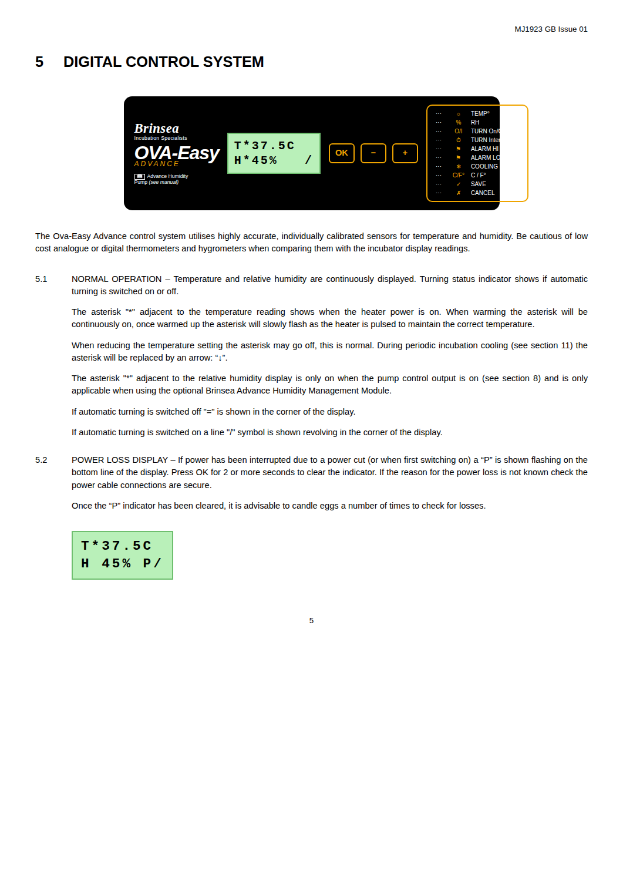MJ1923 GB Issue 01
5 DIGITAL CONTROL SYSTEM
Brinsea
Incubation Specialists
OVA-Easy
ADVANCE
📖Advance Humidity
Pump (see manual)
T*37.5C H*45% /
OK
−
+
| ⋯ | ☼ | TEMP° |
| ⋯ | % | RH |
| ⋯ | O/I | TURN On/Off |
| ⋯ | ⏱ | TURN Interval |
| ⋯ | ⚑ | ALARM HI |
| ⋯ | ⚑ | ALARM LO |
| ⋯ | ❄ | COOLING |
| ⋯ | C/F° | C / F° |
| ⋯ | ✓ | SAVE |
| ⋯ | ✗ | CANCEL |
The Ova-Easy Advance control system utilises highly accurate, individually calibrated sensors for temperature and humidity. Be cautious of low cost analogue or digital thermometers and hygrometers when comparing them with the incubator display readings.
5.1
NORMAL OPERATION – Temperature and relative humidity are continuously displayed. Turning status indicator shows if automatic turning is switched on or off.
The asterisk "*" adjacent to the temperature reading shows when the heater power is on. When warming the asterisk will be continuously on, once warmed up the asterisk will slowly flash as the heater is pulsed to maintain the correct temperature.
When reducing the temperature setting the asterisk may go off, this is normal. During periodic incubation cooling (see section 11) the asterisk will be replaced by an arrow: “↓”.
The asterisk "*" adjacent to the relative humidity display is only on when the pump control output is on (see section 8) and is only applicable when using the optional Brinsea Advance Humidity Management Module.
If automatic turning is switched off "=" is shown in the corner of the display.
If automatic turning is switched on a line "/" symbol is shown revolving in the corner of the display.
5.2
POWER LOSS DISPLAY – If power has been interrupted due to a power cut (or when first switching on) a “P” is shown flashing on the bottom line of the display. Press OK for 2 or more seconds to clear the indicator. If the reason for the power loss is not known check the power cable connections are secure.
Once the “P” indicator has been cleared, it is advisable to candle eggs a number of times to check for losses.
T*37.5C H 45% P/
5